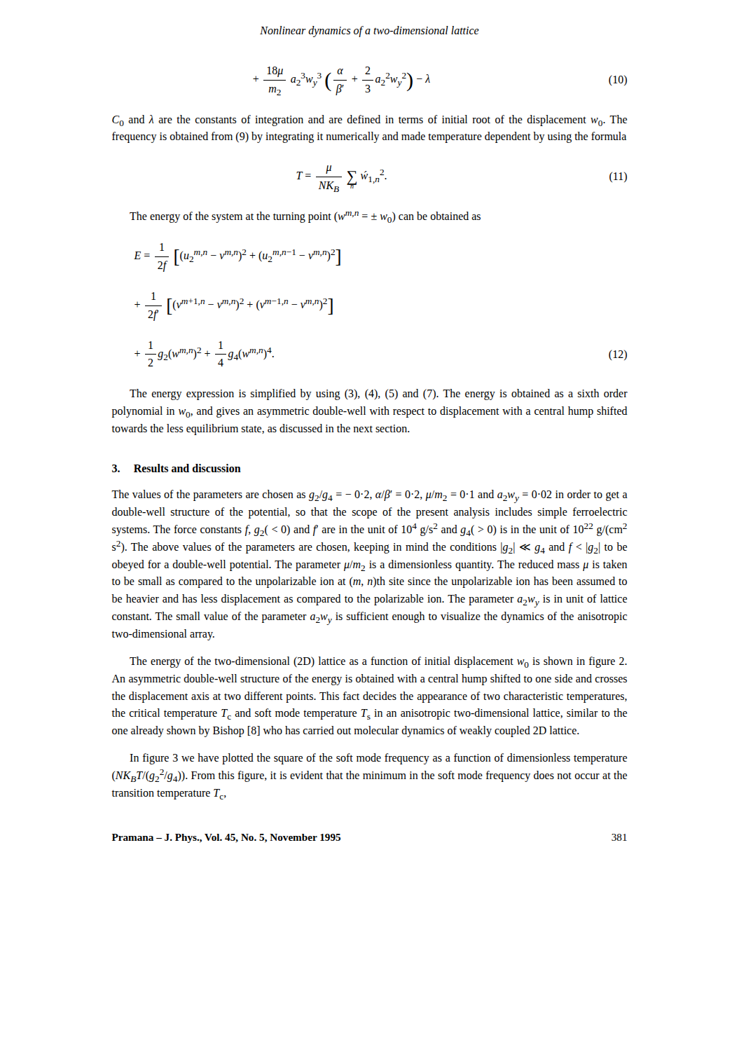Nonlinear dynamics of a two-dimensional lattice
+ 18μ m2 a23wy3 (αβ′ + 23 a22wy2) − λ (10)
C0 and λ are the constants of integration and are defined in terms of initial root of the displacement w0. The frequency is obtained from (9) by integrating it numerically and made temperature dependent by using the formula
T = μNKB ∑n ẃ1,n2. (11)
The energy of the system at the turning point (wm,n = ± w0) can be obtained as
E = 12f [(u2m,n − vm,n)2 + (u2m,n−1 − vm,n)2]
+ 12f′ [(vm+1,n − vm,n)2 + (vm−1,n − vm,n)2]
+ 12 g2(wm,n)2 + 14 g4(wm,n)4. (12)
The energy expression is simplified by using (3), (4), (5) and (7). The energy is obtained as a sixth order polynomial in w0, and gives an asymmetric double-well with respect to displacement with a central hump shifted towards the less equilibrium state, as discussed in the next section.
3. Results and discussion
The values of the parameters are chosen as g2/g4 = − 0·2, α/β′ = 0·2, μ/m2 = 0·1 and a2wy = 0·02 in order to get a double-well structure of the potential, so that the scope of the present analysis includes simple ferroelectric systems. The force constants f, g2( < 0) and f′ are in the unit of 104 g/s2 and g4( > 0) is in the unit of 1022 g/(cm2 s2). The above values of the parameters are chosen, keeping in mind the conditions |g2| ≪ g4 and f < |g2| to be obeyed for a double-well potential. The parameter μ/m2 is a dimensionless quantity. The reduced mass μ is taken to be small as compared to the unpolarizable ion at (m, n)th site since the unpolarizable ion has been assumed to be heavier and has less displacement as compared to the polarizable ion. The parameter a2wy is in unit of lattice constant. The small value of the parameter a2wy is sufficient enough to visualize the dynamics of the anisotropic two-dimensional array.
The energy of the two-dimensional (2D) lattice as a function of initial displacement w0 is shown in figure 2. An asymmetric double-well structure of the energy is obtained with a central hump shifted to one side and crosses the displacement axis at two different points. This fact decides the appearance of two characteristic temperatures, the critical temperature Tc and soft mode temperature Ts in an anisotropic two-dimensional lattice, similar to the one already shown by Bishop [8] who has carried out molecular dynamics of weakly coupled 2D lattice.
In figure 3 we have plotted the square of the soft mode frequency as a function of dimensionless temperature (NKBT/(g22/g4)). From this figure, it is evident that the minimum in the soft mode frequency does not occur at the transition temperature Tc,
Pramana – J. Phys., Vol. 45, No. 5, November 1995 381